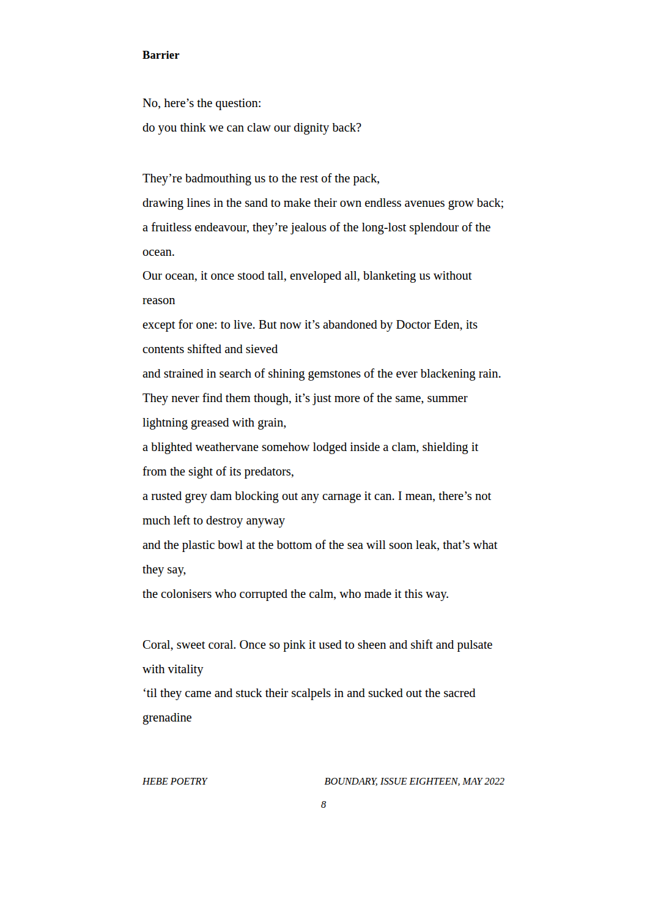Barrier
No, here’s the question:
do you think we can claw our dignity back?
They’re badmouthing us to the rest of the pack,
drawing lines in the sand to make their own endless avenues grow back;
a fruitless endeavour, they’re jealous of the long-lost splendour of the ocean.
Our ocean, it once stood tall, enveloped all, blanketing us without reason
except for one: to live. But now it’s abandoned by Doctor Eden, its contents shifted and sieved
and strained in search of shining gemstones of the ever blackening rain.
They never find them though, it’s just more of the same, summer lightning greased with grain,
a blighted weathervane somehow lodged inside a clam, shielding it from the sight of its predators,
a rusted grey dam blocking out any carnage it can. I mean, there’s not much left to destroy anyway
and the plastic bowl at the bottom of the sea will soon leak, that’s what they say,
the colonisers who corrupted the calm, who made it this way.
Coral, sweet coral. Once so pink it used to sheen and shift and pulsate with vitality
‘til they came and stuck their scalpels in and sucked out the sacred grenadine
HEBE POETRY BOUNDARY, ISSUE EIGHTEEN, MAY 2022
8